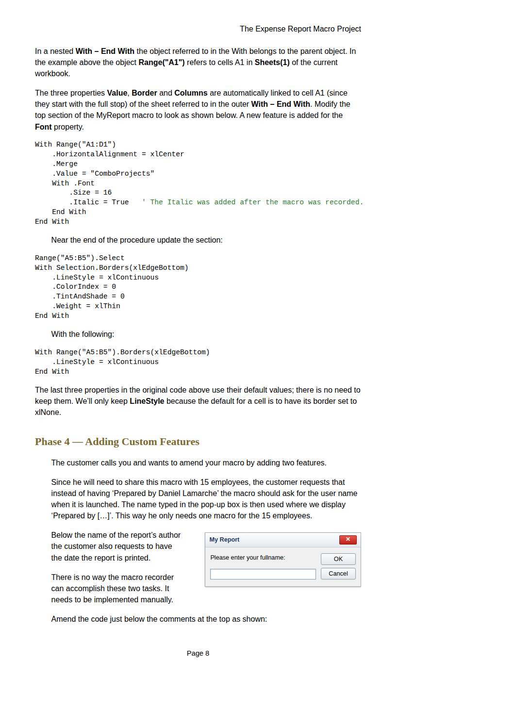The Expense Report Macro Project
In a nested With – End With the object referred to in the With belongs to the parent object. In the example above the object Range("A1") refers to cells A1 in Sheets(1) of the current workbook.
The three properties Value, Border and Columns are automatically linked to cell A1 (since they start with the full stop) of the sheet referred to in the outer With – End With. Modify the top section of the MyReport macro to look as shown below. A new feature is added for the Font property.
With Range("A1:D1")
    .HorizontalAlignment = xlCenter
    .Merge
    .Value = "ComboProjects"
    With .Font
        .Size = 16
        .Italic = True   ' The Italic was added after the macro was recorded.
    End With
End With
Near the end of the procedure update the section:
Range("A5:B5").Select
With Selection.Borders(xlEdgeBottom)
    .LineStyle = xlContinuous
    .ColorIndex = 0
    .TintAndShade = 0
    .Weight = xlThin
End With
With the following:
With Range("A5:B5").Borders(xlEdgeBottom)
    .LineStyle = xlContinuous
End With
The last three properties in the original code above use their default values; there is no need to keep them. We’ll only keep LineStyle because the default for a cell is to have its border set to xlNone.
Phase 4 — Adding Custom Features
The customer calls you and wants to amend your macro by adding two features.
Since he will need to share this macro with 15 employees, the customer requests that instead of having ‘Prepared by Daniel Lamarche’ the macro should ask for the user name when it is launched. The name typed in the pop-up box is then used where we display ‘Prepared by […]’. This way he only needs one macro for the 15 employees.
My Report ✕
Please enter your fullname:
OK
Cancel
Below the name of the report’s author the customer also requests to have the date the report is printed.
There is no way the macro recorder can accomplish these two tasks. It needs to be implemented manually.
Amend the code just below the comments at the top as shown:
Page 8